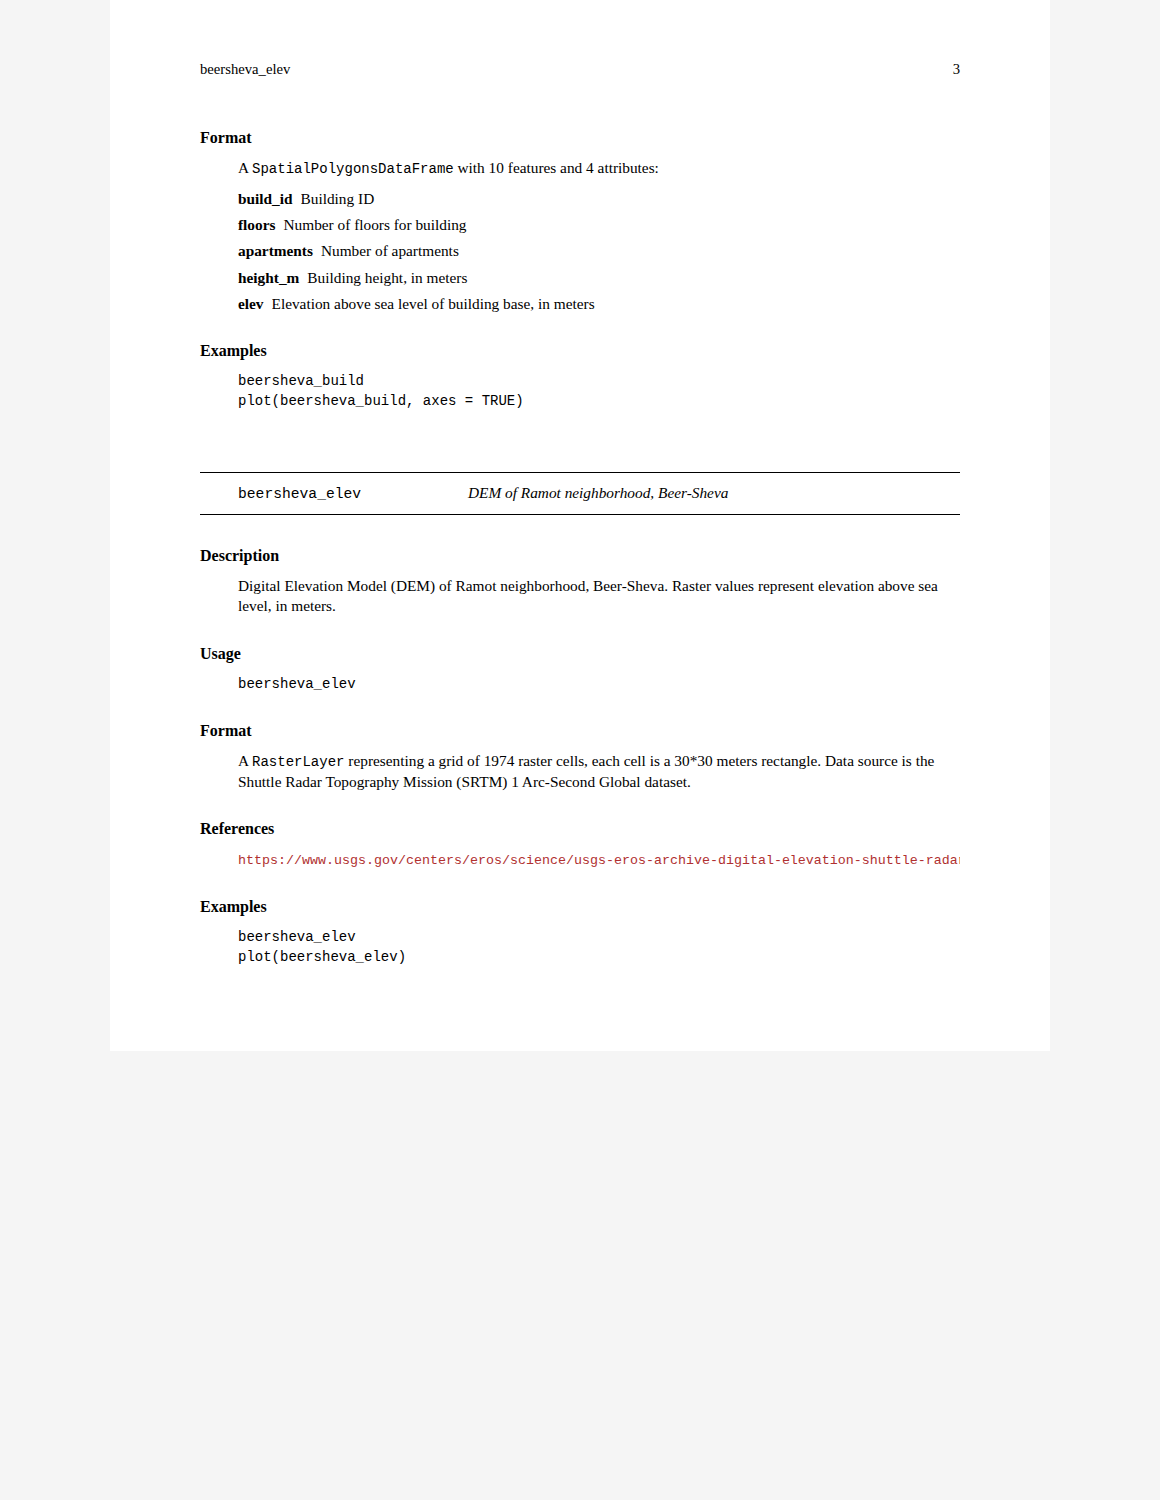beersheva_elev 3
Format
A SpatialPolygonsDataFrame with 10 features and 4 attributes:
build_id
Building ID
floors
Number of floors for building
apartments
Number of apartments
height_m
Building height, in meters
elev
Elevation above sea level of building base, in meters
Examples
beersheva_build
plot(beersheva_build, axes = TRUE)
beersheva_elev DEM of Ramot neighborhood, Beer-Sheva
Description
Digital Elevation Model (DEM) of Ramot neighborhood, Beer-Sheva. Raster values represent elevation above sea level, in meters.
Usage
beersheva_elev
Format
A RasterLayer representing a grid of 1974 raster cells, each cell is a 30*30 meters rectangle. Data source is the Shuttle Radar Topography Mission (SRTM) 1 Arc-Second Global dataset.
References
https://www.usgs.gov/centers/eros/science/usgs-eros-archive-digital-elevation-shuttle-radar-topography-mission-srtm-1
Examples
beersheva_elev
plot(beersheva_elev)